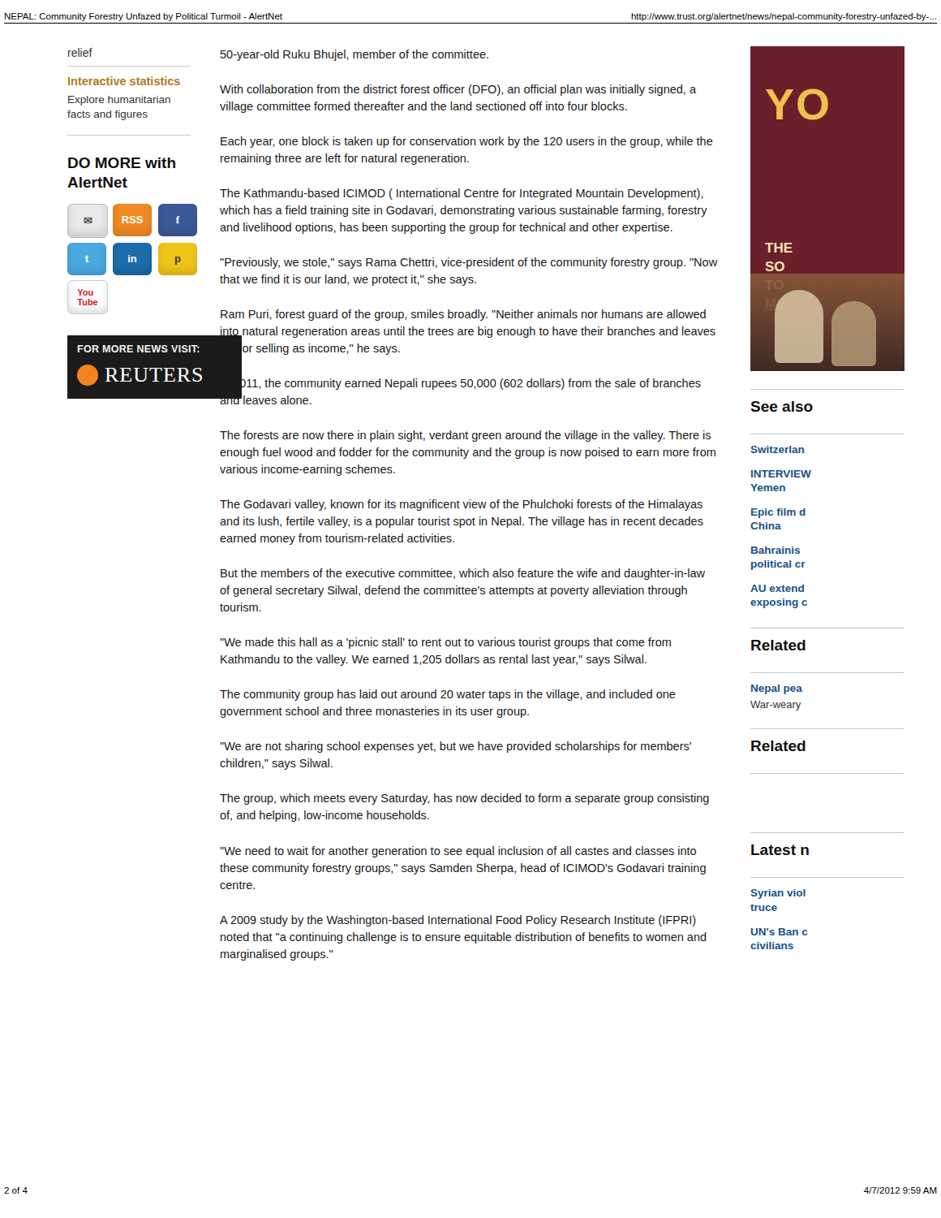NEPAL: Community Forestry Unfazed by Political Turmoil - AlertNet http://www.trust.org/alertnet/news/nepal-community-forestry-unfazed-by-...
relief
Interactive statistics
Explore humanitarian
facts and figures
DO MORE with
AlertNet
✉ RSS f t in p You
Tube
FOR MORE NEWS VISIT:
REUTERS
50-year-old Ruku Bhujel, member of the committee.
With collaboration from the district forest officer (DFO), an official plan was initially signed, a village committee formed thereafter and the land sectioned off into four blocks.
Each year, one block is taken up for conservation work by the 120 users in the group, while the remaining three are left for natural regeneration.
The Kathmandu-based ICIMOD ( International Centre for Integrated Mountain Development), which has a field training site in Godavari, demonstrating various sustainable farming, forestry and livelihood options, has been supporting the group for technical and other expertise.
"Previously, we stole," says Rama Chettri, vice-president of the community forestry group. "Now that we find it is our land, we protect it," she says.
Ram Puri, forest guard of the group, smiles broadly. "Neither animals nor humans are allowed into natural regeneration areas until the trees are big enough to have their branches and leaves cut for selling as income," he says.
In 2011, the community earned Nepali rupees 50,000 (602 dollars) from the sale of branches and leaves alone.
The forests are now there in plain sight, verdant green around the village in the valley. There is enough fuel wood and fodder for the community and the group is now poised to earn more from various income-earning schemes.
The Godavari valley, known for its magnificent view of the Phulchoki forests of the Himalayas and its lush, fertile valley, is a popular tourist spot in Nepal. The village has in recent decades earned money from tourism-related activities.
But the members of the executive committee, which also feature the wife and daughter-in-law of general secretary Silwal, defend the committee's attempts at poverty alleviation through tourism.
"We made this hall as a 'picnic stall' to rent out to various tourist groups that come from Kathmandu to the valley. We earned 1,205 dollars as rental last year," says Silwal.
The community group has laid out around 20 water taps in the village, and included one government school and three monasteries in its user group.
"We are not sharing school expenses yet, but we have provided scholarships for members' children," says Silwal.
The group, which meets every Saturday, has now decided to form a separate group consisting of, and helping, low-income households.
"We need to wait for another generation to see equal inclusion of all castes and classes into these community forestry groups," says Samden Sherpa, head of ICIMOD's Godavari training centre.
A 2009 study by the Washington-based International Food Policy Research Institute (IFPRI) noted that "a continuing challenge is to ensure equitable distribution of benefits to women and marginalised groups."
YO
THE
SO
TO
MU
See also
Switzerlan INTERVIEW
Yemen Epic film d
China Bahrainis
political cr AU extend
exposing c
Related
Nepal pea
War-weary
Related
Latest n
Syrian viol
truce UN's Ban c
civilians
2 of 4 4/7/2012 9:59 AM